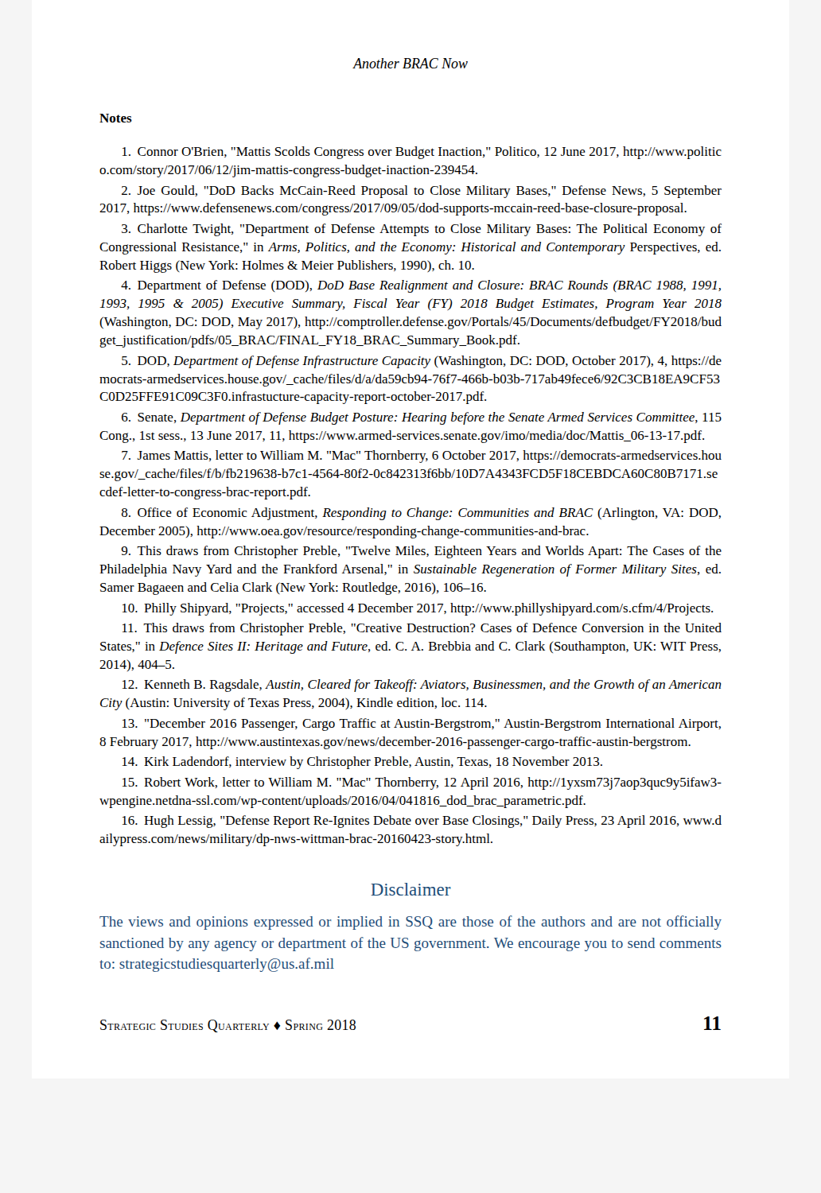Another BRAC Now
Notes
1. Connor O'Brien, "Mattis Scolds Congress over Budget Inaction," Politico, 12 June 2017, http://www.politico.com/story/2017/06/12/jim-mattis-congress-budget-inaction-239454.
2. Joe Gould, "DoD Backs McCain-Reed Proposal to Close Military Bases," Defense News, 5 September 2017, https://www.defensenews.com/congress/2017/09/05/dod-supports-mccain-reed-base-closure-proposal.
3. Charlotte Twight, "Department of Defense Attempts to Close Military Bases: The Political Economy of Congressional Resistance," in Arms, Politics, and the Economy: Historical and Contemporary Perspectives, ed. Robert Higgs (New York: Holmes & Meier Publishers, 1990), ch. 10.
4. Department of Defense (DOD), DoD Base Realignment and Closure: BRAC Rounds (BRAC 1988, 1991, 1993, 1995 & 2005) Executive Summary, Fiscal Year (FY) 2018 Budget Estimates, Program Year 2018 (Washington, DC: DOD, May 2017), http://comptroller.defense.gov/Portals/45/Documents/defbudget/FY2018/budget_justification/pdfs/05_BRAC/FINAL_FY18_BRAC_Summary_Book.pdf.
5. DOD, Department of Defense Infrastructure Capacity (Washington, DC: DOD, October 2017), 4, https://democrats-armedservices.house.gov/_cache/files/d/a/da59cb94-76f7-466b-b03b-717ab49fece6/92C3CB18EA9CF53C0D25FFE91C09C3F0.infrastucture-capacity-report-october-2017.pdf.
6. Senate, Department of Defense Budget Posture: Hearing before the Senate Armed Services Committee, 115 Cong., 1st sess., 13 June 2017, 11, https://www.armed-services.senate.gov/imo/media/doc/Mattis_06-13-17.pdf.
7. James Mattis, letter to William M. "Mac" Thornberry, 6 October 2017, https://democrats-armedservices.house.gov/_cache/files/f/b/fb219638-b7c1-4564-80f2-0c842313f6bb/10D7A4343FCD5F18CEBDCA60C80B7171.secdef-letter-to-congress-brac-report.pdf.
8. Office of Economic Adjustment, Responding to Change: Communities and BRAC (Arlington, VA: DOD, December 2005), http://www.oea.gov/resource/responding-change-communities-and-brac.
9. This draws from Christopher Preble, "Twelve Miles, Eighteen Years and Worlds Apart: The Cases of the Philadelphia Navy Yard and the Frankford Arsenal," in Sustainable Regeneration of Former Military Sites, ed. Samer Bagaeen and Celia Clark (New York: Routledge, 2016), 106–16.
10. Philly Shipyard, "Projects," accessed 4 December 2017, http://www.phillyshipyard.com/s.cfm/4/Projects.
11. This draws from Christopher Preble, "Creative Destruction? Cases of Defence Conversion in the United States," in Defence Sites II: Heritage and Future, ed. C. A. Brebbia and C. Clark (Southampton, UK: WIT Press, 2014), 404–5.
12. Kenneth B. Ragsdale, Austin, Cleared for Takeoff: Aviators, Businessmen, and the Growth of an American City (Austin: University of Texas Press, 2004), Kindle edition, loc. 114.
13."December 2016 Passenger, Cargo Traffic at Austin-Bergstrom," Austin-Bergstrom International Airport, 8 February 2017, http://www.austintexas.gov/news/december-2016-passenger-cargo-traffic-austin-bergstrom.
14. Kirk Ladendorf, interview by Christopher Preble, Austin, Texas, 18 November 2013.
15. Robert Work, letter to William M. "Mac" Thornberry, 12 April 2016, http://1yxsm73j7aop3quc9y5ifaw3-wpengine.netdna-ssl.com/wp-content/uploads/2016/04/041816_dod_brac_parametric.pdf.
16. Hugh Lessig, "Defense Report Re-Ignites Debate over Base Closings," Daily Press, 23 April 2016, www.dailypress.com/news/military/dp-nws-wittman-brac-20160423-story.html.
Disclaimer
The views and opinions expressed or implied in SSQ are those of the authors and are not officially sanctioned by any agency or department of the US government. We encourage you to send comments to: strategicstudiesquarterly@us.af.mil
Strategic Studies Quarterly ♦ Spring 2018 11